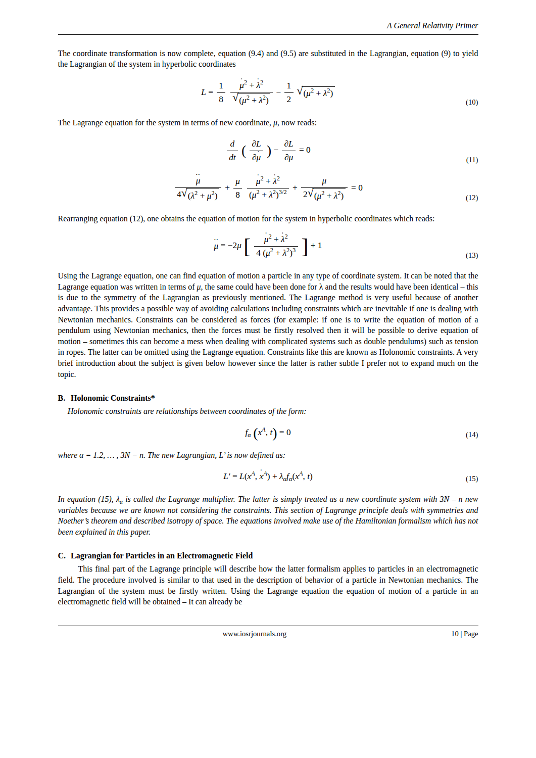A General Relativity Primer
The coordinate transformation is now complete, equation (9.4) and (9.5) are substituted in the Lagrangian, equation (9) to yield the Lagrangian of the system in hyperbolic coordinates
L = 18 . μ2 + . λ2 (μ2 + λ2) − 12 (μ2 + λ2)
(10)
The Lagrange equation for the system in terms of new coordinate, μ, now reads:
ddt ( ∂L∂. μ ) − ∂L∂μ = 0
(11)
.. μ 4(λ2 + μ2) + μ 8 . μ2 + . λ2 (μ2 + λ2)3/2 + μ 2(μ2 + λ2) = 0
(12)
Rearranging equation (12), one obtains the equation of motion for the system in hyperbolic coordinates which reads:
.. μ = −2μ [ . μ2 + . λ2 4 (μ2 + λ2)3 ] + 1
(13)
Using the Lagrange equation, one can find equation of motion a particle in any type of coordinate system. It can be noted that the Lagrange equation was written in terms of μ, the same could have been done for λ and the results would have been identical – this is due to the symmetry of the Lagrangian as previously mentioned. The Lagrange method is very useful because of another advantage. This provides a possible way of avoiding calculations including constraints which are inevitable if one is dealing with Newtonian mechanics. Constraints can be considered as forces (for example: if one is to write the equation of motion of a pendulum using Newtonian mechanics, then the forces must be firstly resolved then it will be possible to derive equation of motion – sometimes this can become a mess when dealing with complicated systems such as double pendulums) such as tension in ropes. The latter can be omitted using the Lagrange equation. Constraints like this are known as Holonomic constraints. A very brief introduction about the subject is given below however since the latter is rather subtle I prefer not to expand much on the topic.
B. Holonomic Constraints*
Holonomic constraints are relationships between coordinates of the form:
fα (xA, t) = 0
(14)
where α = 1.2, … , 3N − n. The new Lagrangian, L’ is now defined as:
L′ = L(xA, . xA) + λαfα(xA, t)
(15)
In equation (15), λα is called the Lagrange multiplier. The latter is simply treated as a new coordinate system with 3N – n new variables because we are known not considering the constraints. This section of Lagrange principle deals with symmetries and Noether’s theorem and described isotropy of space. The equations involved make use of the Hamiltonian formalism which has not been explained in this paper.
C. Lagrangian for Particles in an Electromagnetic Field
This final part of the Lagrange principle will describe how the latter formalism applies to particles in an electromagnetic field. The procedure involved is similar to that used in the description of behavior of a particle in Newtonian mechanics. The Lagrangian of the system must be firstly written. Using the Lagrange equation the equation of motion of a particle in an electromagnetic field will be obtained – It can already be
www.iosrjournals.org 10 | Page